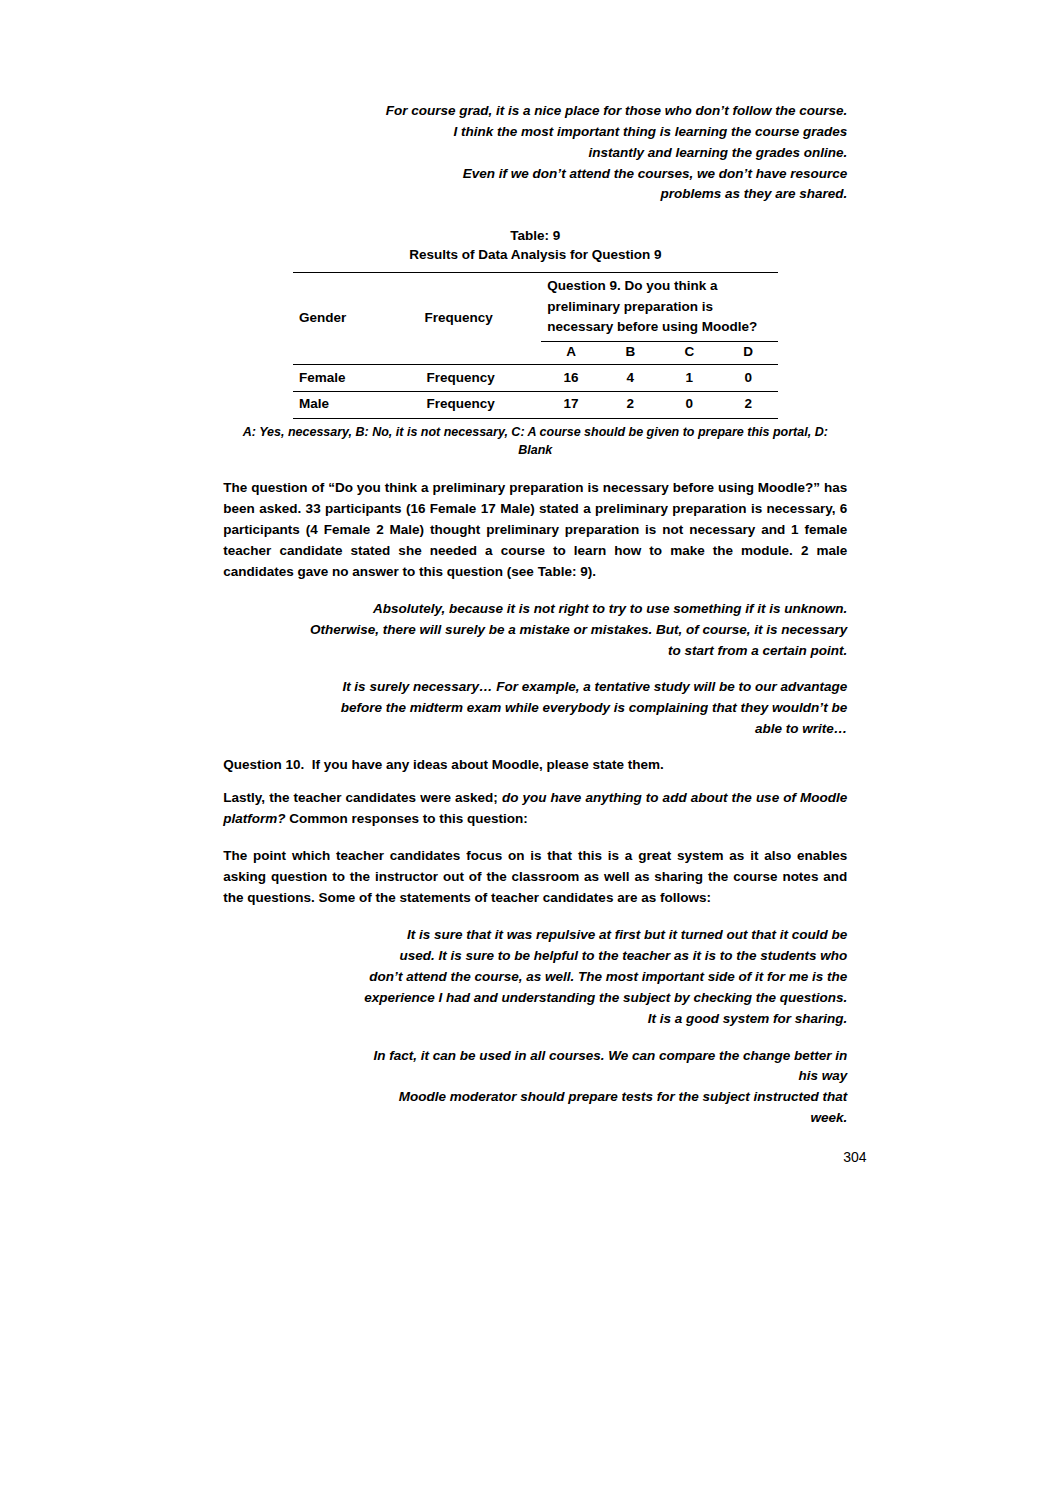For course grad, it is a nice place for those who don’t follow the course.
I think the most important thing is learning the course grades
instantly and learning the grades online.
Even if we don’t attend the courses, we don’t have resource
problems as they are shared.
Table: 9
Results of Data Analysis for Question 9
| Gender | Frequency | Question 9. Do you think a preliminary preparation is necessary before using Moodle? |
| --- | --- | --- |
| A | B | C | D |
| Female | Frequency | 16 | 4 | 1 | 0 |
| Male | Frequency | 17 | 2 | 0 | 2 |
A: Yes, necessary, B: No, it is not necessary, C: A course should be given to prepare this portal, D: Blank
The question of “Do you think a preliminary preparation is necessary before using Moodle?” has been asked. 33 participants (16 Female 17 Male) stated a preliminary preparation is necessary, 6 participants (4 Female 2 Male) thought preliminary preparation is not necessary and 1 female teacher candidate stated she needed a course to learn how to make the module. 2 male candidates gave no answer to this question (see Table: 9).
Absolutely, because it is not right to try to use something if it is unknown.
Otherwise, there will surely be a mistake or mistakes. But, of course, it is necessary
to start from a certain point.
It is surely necessary… For example, a tentative study will be to our advantage
before the midterm exam while everybody is complaining that they wouldn’t be
able to write…
Question 10. If you have any ideas about Moodle, please state them.
Lastly, the teacher candidates were asked; do you have anything to add about the use of Moodle platform? Common responses to this question:
The point which teacher candidates focus on is that this is a great system as it also enables asking question to the instructor out of the classroom as well as sharing the course notes and the questions. Some of the statements of teacher candidates are as follows:
It is sure that it was repulsive at first but it turned out that it could be
used. It is sure to be helpful to the teacher as it is to the students who
don’t attend the course, as well. The most important side of it for me is the
experience I had and understanding the subject by checking the questions.
It is a good system for sharing.
In fact, it can be used in all courses. We can compare the change better in
his way
Moodle moderator should prepare tests for the subject instructed that
week.
304